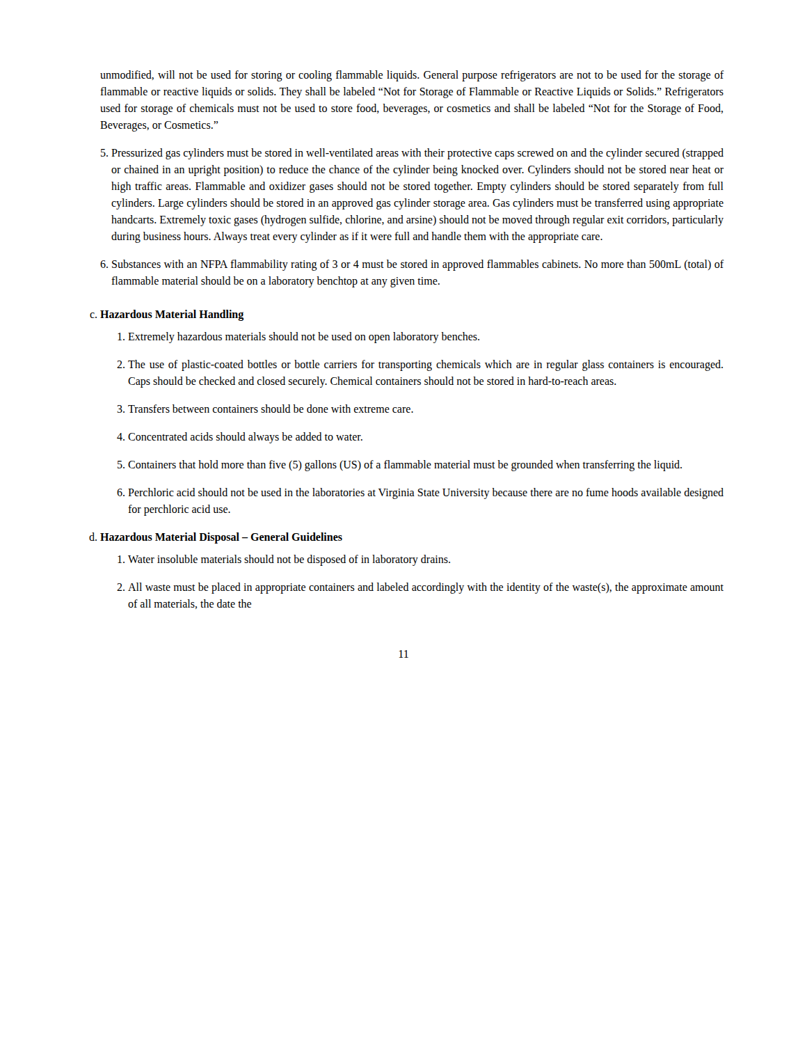unmodified, will not be used for storing or cooling flammable liquids. General purpose refrigerators are not to be used for the storage of flammable or reactive liquids or solids. They shall be labeled “Not for Storage of Flammable or Reactive Liquids or Solids.” Refrigerators used for storage of chemicals must not be used to store food, beverages, or cosmetics and shall be labeled “Not for the Storage of Food, Beverages, or Cosmetics.”
Pressurized gas cylinders must be stored in well-ventilated areas with their protective caps screwed on and the cylinder secured (strapped or chained in an upright position) to reduce the chance of the cylinder being knocked over. Cylinders should not be stored near heat or high traffic areas. Flammable and oxidizer gases should not be stored together. Empty cylinders should be stored separately from full cylinders. Large cylinders should be stored in an approved gas cylinder storage area. Gas cylinders must be transferred using appropriate handcarts. Extremely toxic gases (hydrogen sulfide, chlorine, and arsine) should not be moved through regular exit corridors, particularly during business hours. Always treat every cylinder as if it were full and handle them with the appropriate care.
Substances with an NFPA flammability rating of 3 or 4 must be stored in approved flammables cabinets. No more than 500mL (total) of flammable material should be on a laboratory benchtop at any given time.
Hazardous Material Handling
Extremely hazardous materials should not be used on open laboratory benches.
The use of plastic-coated bottles or bottle carriers for transporting chemicals which are in regular glass containers is encouraged. Caps should be checked and closed securely. Chemical containers should not be stored in hard-to-reach areas.
Transfers between containers should be done with extreme care.
Concentrated acids should always be added to water.
Containers that hold more than five (5) gallons (US) of a flammable material must be grounded when transferring the liquid.
Perchloric acid should not be used in the laboratories at Virginia State University because there are no fume hoods available designed for perchloric acid use.
Hazardous Material Disposal – General Guidelines
Water insoluble materials should not be disposed of in laboratory drains.
All waste must be placed in appropriate containers and labeled accordingly with the identity of the waste(s), the approximate amount of all materials, the date the
11